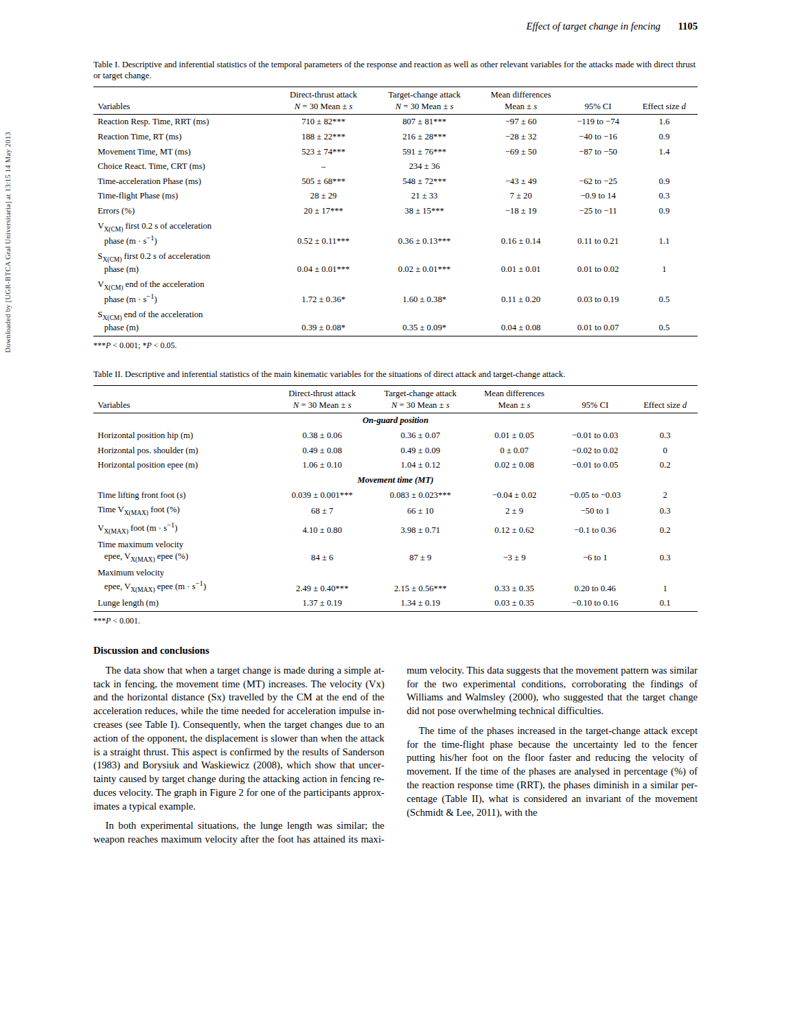Downloaded by [UGR-BTCA Gral Universitaria] at 13:15 14 May 2013
Effect of target change in fencing 1105
Table I. Descriptive and inferential statistics of the temporal parameters of the response and reaction as well as other relevant variables for the attacks made with direct thrust or target change.
| Variables | Direct-thrust attack N = 30 Mean ± s | Target-change attack N = 30 Mean ± s | Mean differences Mean ± s | 95% CI | Effect size d |
| --- | --- | --- | --- | --- | --- |
| Reaction Resp. Time, RRT (ms) | 710 ± 82*** | 807 ± 81*** | −97 ± 60 | −119 to −74 | 1.6 |
| Reaction Time, RT (ms) | 188 ± 22*** | 216 ± 28*** | −28 ± 32 | −40 to −16 | 0.9 |
| Movement Time, MT (ms) | 523 ± 74*** | 591 ± 76*** | −69 ± 50 | −87 to −50 | 1.4 |
| Choice React. Time, CRT (ms) | – | 234 ± 36 | | | |
| Time-acceleration Phase (ms) | 505 ± 68*** | 548 ± 72*** | −43 ± 49 | −62 to −25 | 0.9 |
| Time-flight Phase (ms) | 28 ± 29 | 21 ± 33 | 7 ± 20 | −0.9 to 14 | 0.3 |
| Errors (%) | 20 ± 17*** | 38 ± 15*** | −18 ± 19 | −25 to −11 | 0.9 |
| V X(CM) first 0.2 s of acceleration phase (m · s −1 ) | 0.52 ± 0.11*** | 0.36 ± 0.13*** | 0.16 ± 0.14 | 0.11 to 0.21 | 1.1 |
| S X(CM) first 0.2 s of acceleration phase (m) | 0.04 ± 0.01*** | 0.02 ± 0.01*** | 0.01 ± 0.01 | 0.01 to 0.02 | 1 |
| V X(CM) end of the acceleration phase (m · s −1 ) | 1.72 ± 0.36* | 1.60 ± 0.38* | 0.11 ± 0.20 | 0.03 to 0.19 | 0.5 |
| S X(CM) end of the acceleration phase (m) | 0.39 ± 0.08* | 0.35 ± 0.09* | 0.04 ± 0.08 | 0.01 to 0.07 | 0.5 |
***P < 0.001; *P < 0.05.
Table II. Descriptive and inferential statistics of the main kinematic variables for the situations of direct attack and target-change attack.
| Variables | Direct-thrust attack N = 30 Mean ± s | Target-change attack N = 30 Mean ± s | Mean differences Mean ± s | 95% CI | Effect size d |
| --- | --- | --- | --- | --- | --- |
| On-guard position |
| Horizontal position hip (m) | 0.38 ± 0.06 | 0.36 ± 0.07 | 0.01 ± 0.05 | −0.01 to 0.03 | 0.3 |
| Horizontal pos. shoulder (m) | 0.49 ± 0.08 | 0.49 ± 0.09 | 0 ± 0.07 | −0.02 to 0.02 | 0 |
| Horizontal position epee (m) | 1.06 ± 0.10 | 1.04 ± 0.12 | 0.02 ± 0.08 | −0.01 to 0.05 | 0.2 |
| Movement time (MT) |
| Time lifting front foot (s) | 0.039 ± 0.001*** | 0.083 ± 0.023*** | −0.04 ± 0.02 | −0.05 to −0.03 | 2 |
| Time V X(MAX) foot (%) | 68 ± 7 | 66 ± 10 | 2 ± 9 | −50 to 1 | 0.3 |
| V X(MAX) foot (m · s −1 ) | 4.10 ± 0.80 | 3.98 ± 0.71 | 0.12 ± 0.62 | −0.1 to 0.36 | 0.2 |
| Time maximum velocity epee, V X(MAX) epee (%) | 84 ± 6 | 87 ± 9 | −3 ± 9 | −6 to 1 | 0.3 |
| Maximum velocity epee, V X(MAX) epee (m · s −1 ) | 2.49 ± 0.40*** | 2.15 ± 0.56*** | 0.33 ± 0.35 | 0.20 to 0.46 | 1 |
| Lunge length (m) | 1.37 ± 0.19 | 1.34 ± 0.19 | 0.03 ± 0.35 | −0.10 to 0.16 | 0.1 |
***P < 0.001.
Discussion and conclusions
The data show that when a target change is made during a simple attack in fencing, the movement time (MT) increases. The velocity (Vx) and the horizontal distance (Sx) travelled by the CM at the end of the acceleration reduces, while the time needed for acceleration impulse increases (see Table I). Consequently, when the target changes due to an action of the opponent, the displacement is slower than when the attack is a straight thrust. This aspect is confirmed by the results of Sanderson (1983) and Borysiuk and Waskiewicz (2008), which show that uncertainty caused by target change during the attacking action in fencing reduces velocity. The graph in Figure 2 for one of the participants approximates a typical example.
In both experimental situations, the lunge length was similar; the weapon reaches maximum velocity after the foot has attained its maximum velocity. This data suggests that the movement pattern was similar for the two experimental conditions, corroborating the findings of Williams and Walmsley (2000), who suggested that the target change did not pose overwhelming technical difficulties.
The time of the phases increased in the target-change attack except for the time-flight phase because the uncertainty led to the fencer putting his/her foot on the floor faster and reducing the velocity of movement. If the time of the phases are analysed in percentage (%) of the reaction response time (RRT), the phases diminish in a similar percentage (Table II), what is considered an invariant of the movement (Schmidt & Lee, 2011), with the